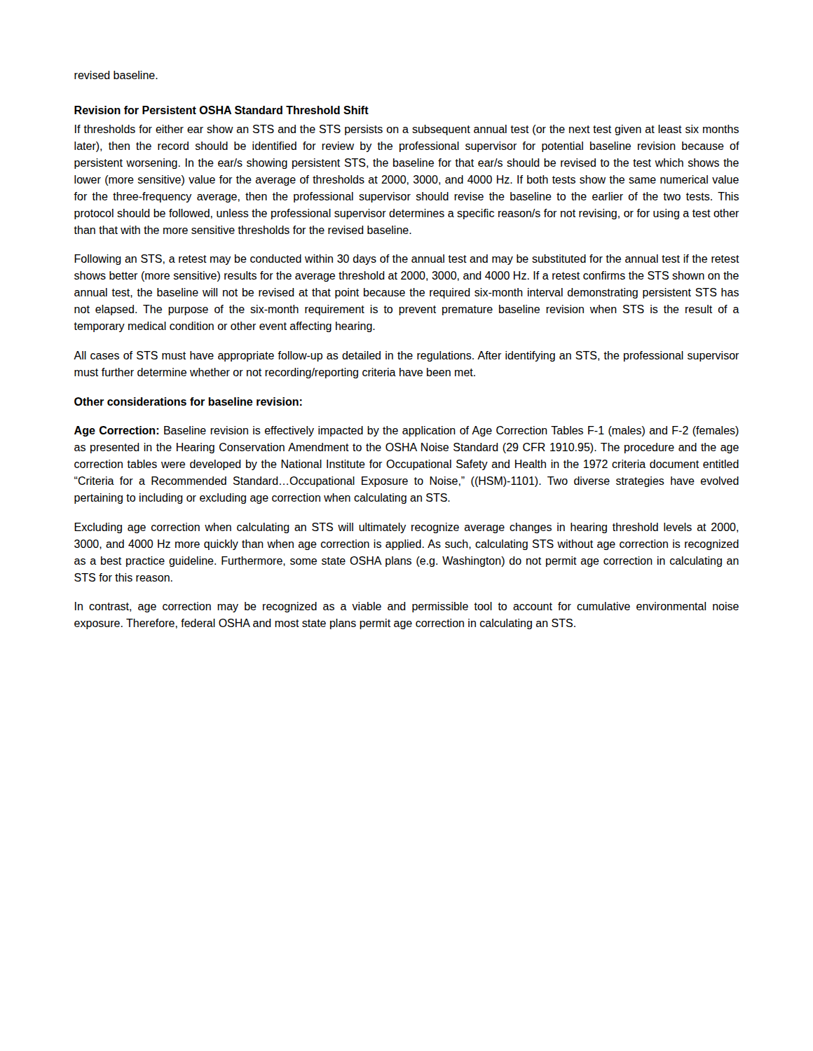revised baseline.
Revision for Persistent OSHA Standard Threshold Shift
If thresholds for either ear show an STS and the STS persists on a subsequent annual test (or the next test given at least six months later), then the record should be identified for review by the professional supervisor for potential baseline revision because of persistent worsening. In the ear/s showing persistent STS, the baseline for that ear/s should be revised to the test which shows the lower (more sensitive) value for the average of thresholds at 2000, 3000, and 4000 Hz. If both tests show the same numerical value for the three-frequency average, then the professional supervisor should revise the baseline to the earlier of the two tests. This protocol should be followed, unless the professional supervisor determines a specific reason/s for not revising, or for using a test other than that with the more sensitive thresholds for the revised baseline.
Following an STS, a retest may be conducted within 30 days of the annual test and may be substituted for the annual test if the retest shows better (more sensitive) results for the average threshold at 2000, 3000, and 4000 Hz. If a retest confirms the STS shown on the annual test, the baseline will not be revised at that point because the required six-month interval demonstrating persistent STS has not elapsed. The purpose of the six-month requirement is to prevent premature baseline revision when STS is the result of a temporary medical condition or other event affecting hearing.
All cases of STS must have appropriate follow-up as detailed in the regulations. After identifying an STS, the professional supervisor must further determine whether or not recording/reporting criteria have been met.
Other considerations for baseline revision:
Age Correction: Baseline revision is effectively impacted by the application of Age Correction Tables F-1 (males) and F-2 (females) as presented in the Hearing Conservation Amendment to the OSHA Noise Standard (29 CFR 1910.95). The procedure and the age correction tables were developed by the National Institute for Occupational Safety and Health in the 1972 criteria document entitled “Criteria for a Recommended Standard…Occupational Exposure to Noise,” ((HSM)-1101). Two diverse strategies have evolved pertaining to including or excluding age correction when calculating an STS.
Excluding age correction when calculating an STS will ultimately recognize average changes in hearing threshold levels at 2000, 3000, and 4000 Hz more quickly than when age correction is applied. As such, calculating STS without age correction is recognized as a best practice guideline. Furthermore, some state OSHA plans (e.g. Washington) do not permit age correction in calculating an STS for this reason.
In contrast, age correction may be recognized as a viable and permissible tool to account for cumulative environmental noise exposure. Therefore, federal OSHA and most state plans permit age correction in calculating an STS.